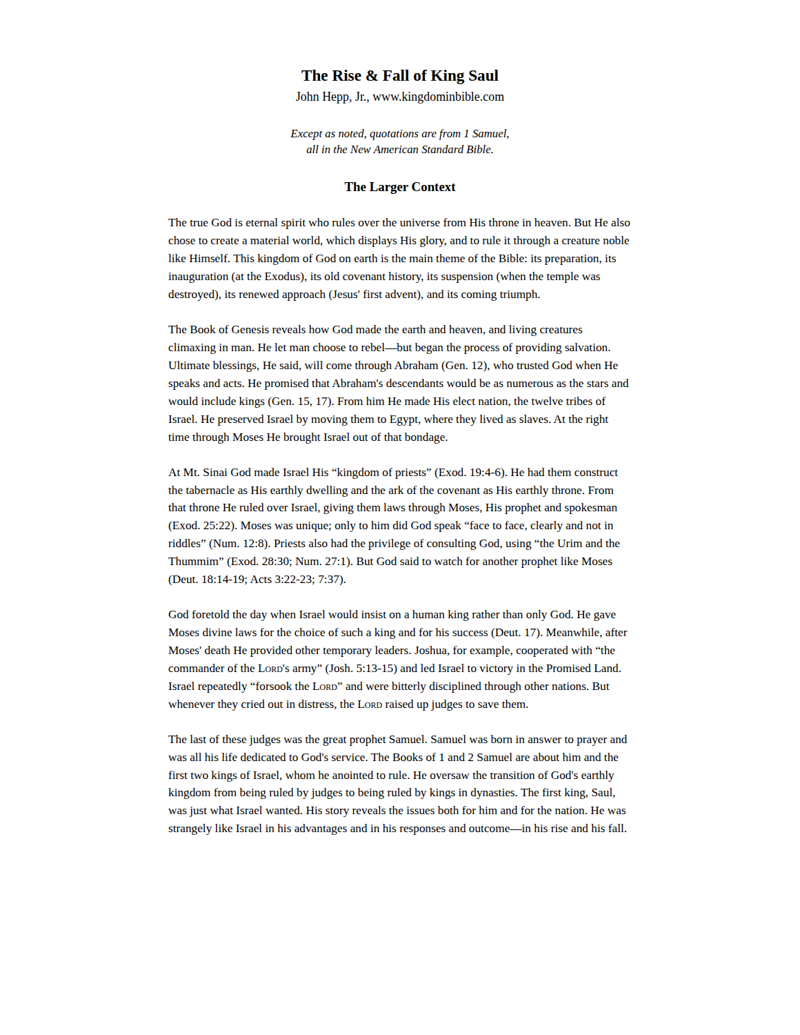The Rise & Fall of King Saul
John Hepp, Jr., www.kingdominbible.com
Except as noted, quotations are from 1 Samuel,
all in the New American Standard Bible.
The Larger Context
The true God is eternal spirit who rules over the universe from His throne in heaven. But He also chose to create a material world, which displays His glory, and to rule it through a creature noble like Himself. This kingdom of God on earth is the main theme of the Bible: its preparation, its inauguration (at the Exodus), its old covenant history, its suspension (when the temple was destroyed), its renewed approach (Jesus' first advent), and its coming triumph.
The Book of Genesis reveals how God made the earth and heaven, and living creatures climaxing in man. He let man choose to rebel—but began the process of providing salvation. Ultimate blessings, He said, will come through Abraham (Gen. 12), who trusted God when He speaks and acts. He promised that Abraham's descendants would be as numerous as the stars and would include kings (Gen. 15, 17). From him He made His elect nation, the twelve tribes of Israel. He preserved Israel by moving them to Egypt, where they lived as slaves. At the right time through Moses He brought Israel out of that bondage.
At Mt. Sinai God made Israel His “kingdom of priests” (Exod. 19:4-6). He had them construct the tabernacle as His earthly dwelling and the ark of the covenant as His earthly throne. From that throne He ruled over Israel, giving them laws through Moses, His prophet and spokesman (Exod. 25:22). Moses was unique; only to him did God speak “face to face, clearly and not in riddles” (Num. 12:8). Priests also had the privilege of consulting God, using “the Urim and the Thummim” (Exod. 28:30; Num. 27:1). But God said to watch for another prophet like Moses (Deut. 18:14-19; Acts 3:22-23; 7:37).
God foretold the day when Israel would insist on a human king rather than only God. He gave Moses divine laws for the choice of such a king and for his success (Deut. 17). Meanwhile, after Moses' death He provided other temporary leaders. Joshua, for example, cooperated with “the commander of the Lord's army” (Josh. 5:13-15) and led Israel to victory in the Promised Land. Israel repeatedly “forsook the Lord” and were bitterly disciplined through other nations. But whenever they cried out in distress, the Lord raised up judges to save them.
The last of these judges was the great prophet Samuel. Samuel was born in answer to prayer and was all his life dedicated to God's service. The Books of 1 and 2 Samuel are about him and the first two kings of Israel, whom he anointed to rule. He oversaw the transition of God's earthly kingdom from being ruled by judges to being ruled by kings in dynasties. The first king, Saul, was just what Israel wanted. His story reveals the issues both for him and for the nation. He was strangely like Israel in his advantages and in his responses and outcome—in his rise and his fall.